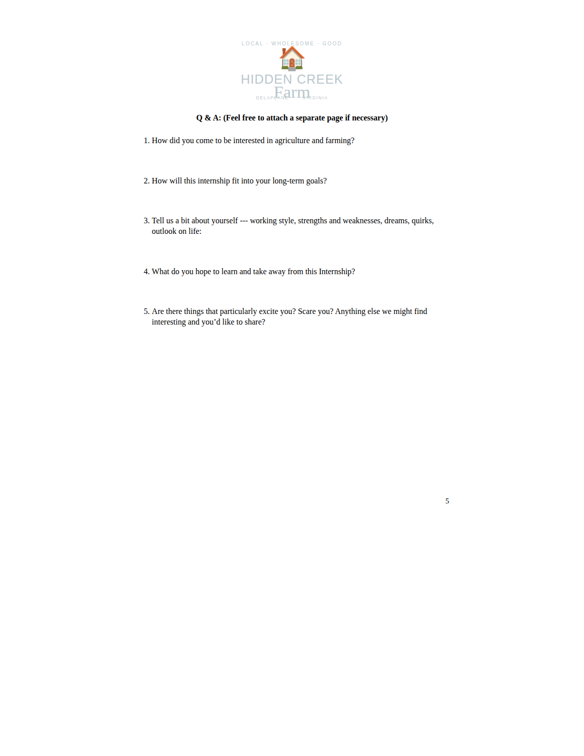Local · Wholesome · Good
🏠
HIDDEN CREEK
Farm
Delaplane Virginia
Q & A: (Feel free to attach a separate page if necessary)
How did you come to be interested in agriculture and farming?
How will this internship fit into your long-term goals?
Tell us a bit about yourself --- working style, strengths and weaknesses, dreams, quirks, outlook on life:
What do you hope to learn and take away from this Internship?
Are there things that particularly excite you? Scare you? Anything else we might find interesting and you’d like to share?
5